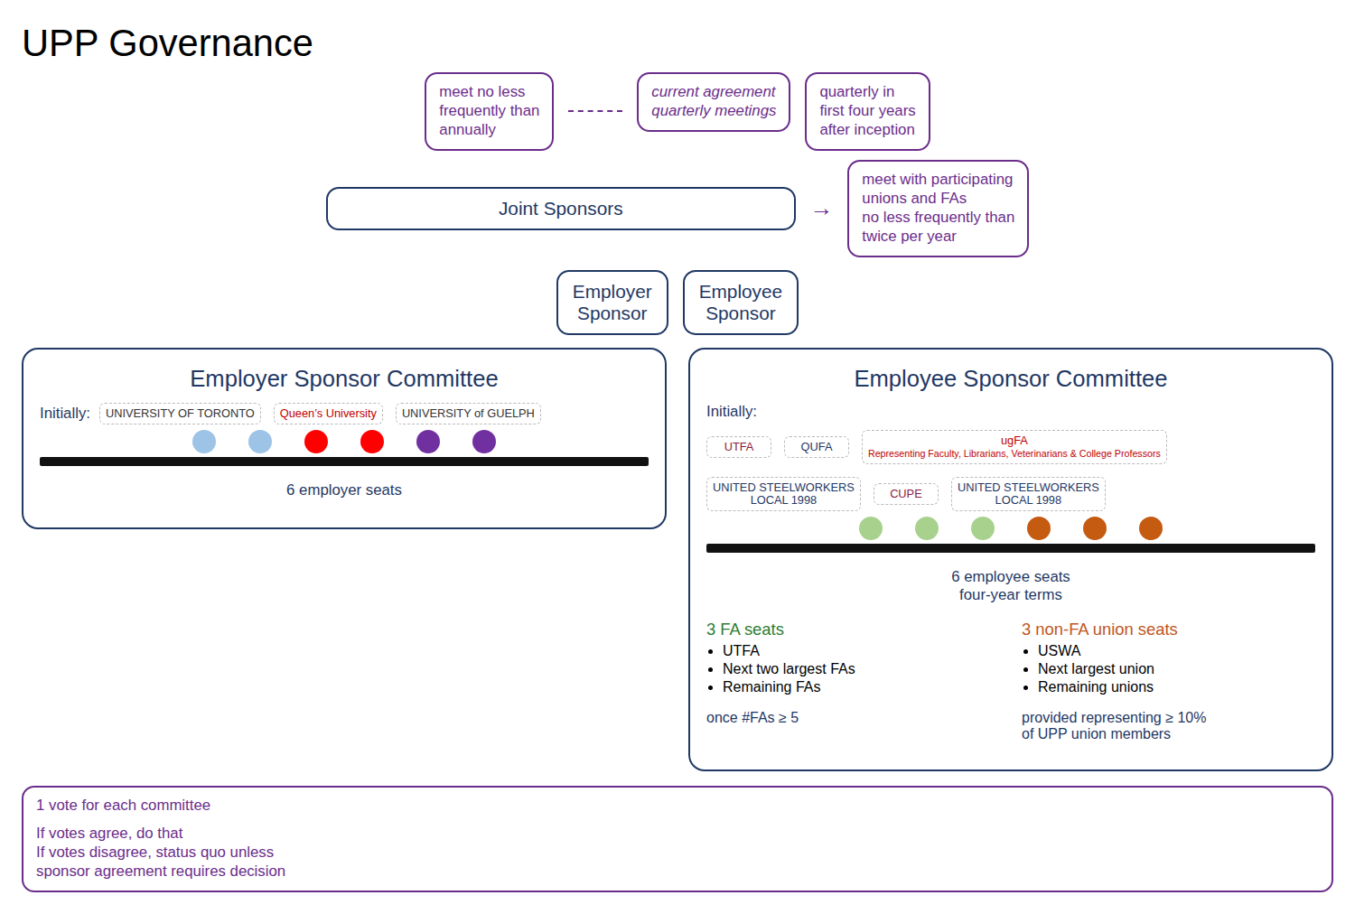UPP Governance
meet no less
frequently than
annually
current agreement
quarterly meetings
quarterly in
first four years
after inception
Joint Sponsors
→
meet with participating
unions and FAs
no less frequently than
twice per year
Employer
Sponsor
Employee
Sponsor
Employer Sponsor Committee
Initially:
UNIVERSITY OF TORONTO Queen’s University UNIVERSITY of GUELPH
6 employer seats
Employee Sponsor Committee
Initially:
UTFA QUFA ugFA
Representing Faculty, Librarians, Veterinarians & College Professors UNITED STEELWORKERS
LOCAL 1998 CUPE UNITED STEELWORKERS
LOCAL 1998
6 employee seats
four-year terms
3 FA seats
UTFA
Next two largest FAs
Remaining FAs
once #FAs ≥ 5
3 non-FA union seats
USWA
Next largest union
Remaining unions
provided representing ≥ 10%
of UPP union members
1 vote for each committee
If votes agree, do that
If votes disagree, status quo unless
sponsor agreement requires decision